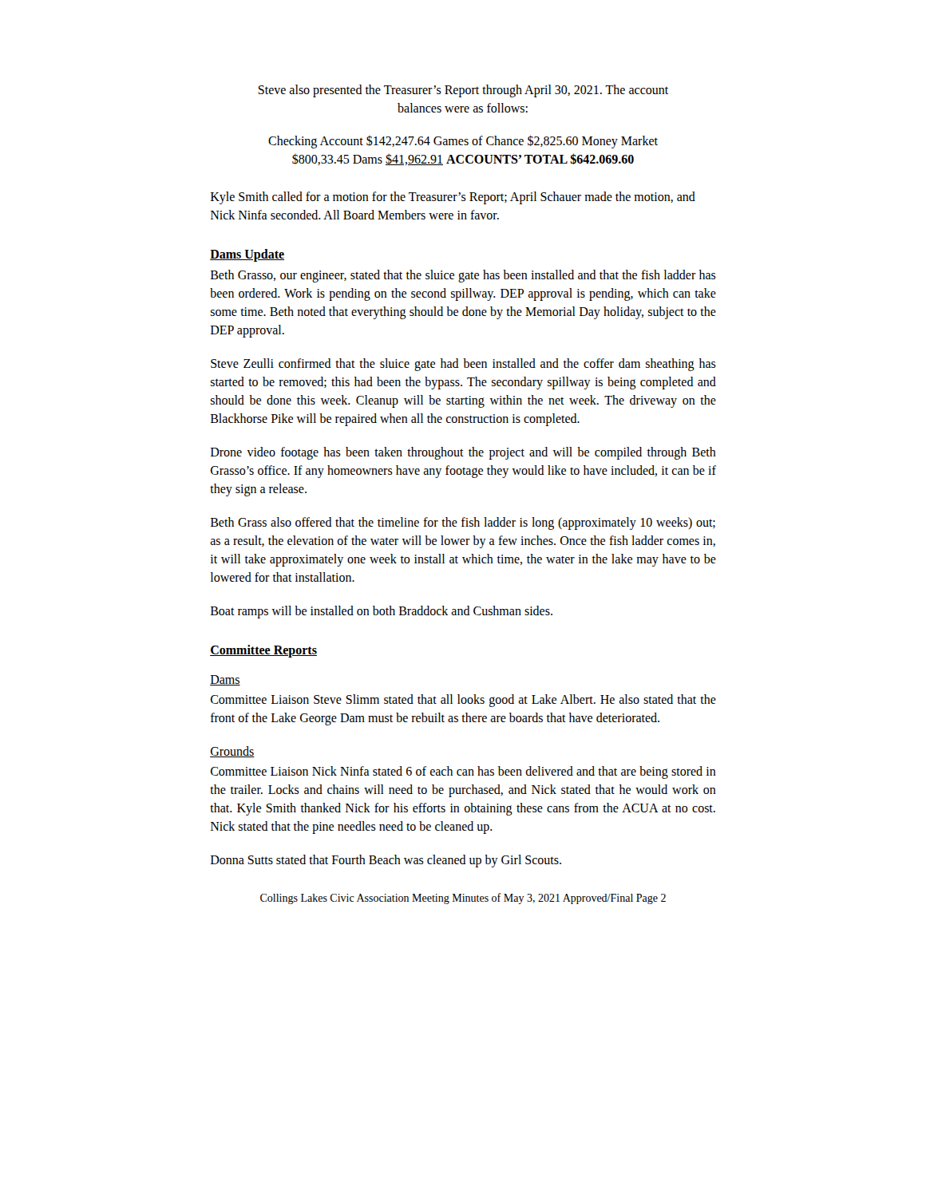Steve also presented the Treasurer’s Report through April 30, 2021. The account balances were as follows:
Checking Account $142,247.64 Games of Chance $2,825.60 Money Market $800,33.45 Dams $41,962.91 ACCOUNTS’ TOTAL $642.069.60
Kyle Smith called for a motion for the Treasurer’s Report; April Schauer made the motion, and Nick Ninfa seconded. All Board Members were in favor.
Dams Update
Beth Grasso, our engineer, stated that the sluice gate has been installed and that the fish ladder has been ordered. Work is pending on the second spillway. DEP approval is pending, which can take some time. Beth noted that everything should be done by the Memorial Day holiday, subject to the DEP approval.
Steve Zeulli confirmed that the sluice gate had been installed and the coffer dam sheathing has started to be removed; this had been the bypass. The secondary spillway is being completed and should be done this week. Cleanup will be starting within the net week. The driveway on the Blackhorse Pike will be repaired when all the construction is completed.
Drone video footage has been taken throughout the project and will be compiled through Beth Grasso’s office. If any homeowners have any footage they would like to have included, it can be if they sign a release.
Beth Grass also offered that the timeline for the fish ladder is long (approximately 10 weeks) out; as a result, the elevation of the water will be lower by a few inches. Once the fish ladder comes in, it will take approximately one week to install at which time, the water in the lake may have to be lowered for that installation.
Boat ramps will be installed on both Braddock and Cushman sides.
Committee Reports
Dams
Committee Liaison Steve Slimm stated that all looks good at Lake Albert. He also stated that the front of the Lake George Dam must be rebuilt as there are boards that have deteriorated.
Grounds
Committee Liaison Nick Ninfa stated 6 of each can has been delivered and that are being stored in the trailer. Locks and chains will need to be purchased, and Nick stated that he would work on that. Kyle Smith thanked Nick for his efforts in obtaining these cans from the ACUA at no cost. Nick stated that the pine needles need to be cleaned up.
Donna Sutts stated that Fourth Beach was cleaned up by Girl Scouts.
Collings Lakes Civic Association Meeting Minutes of May 3, 2021 Approved/Final Page 2